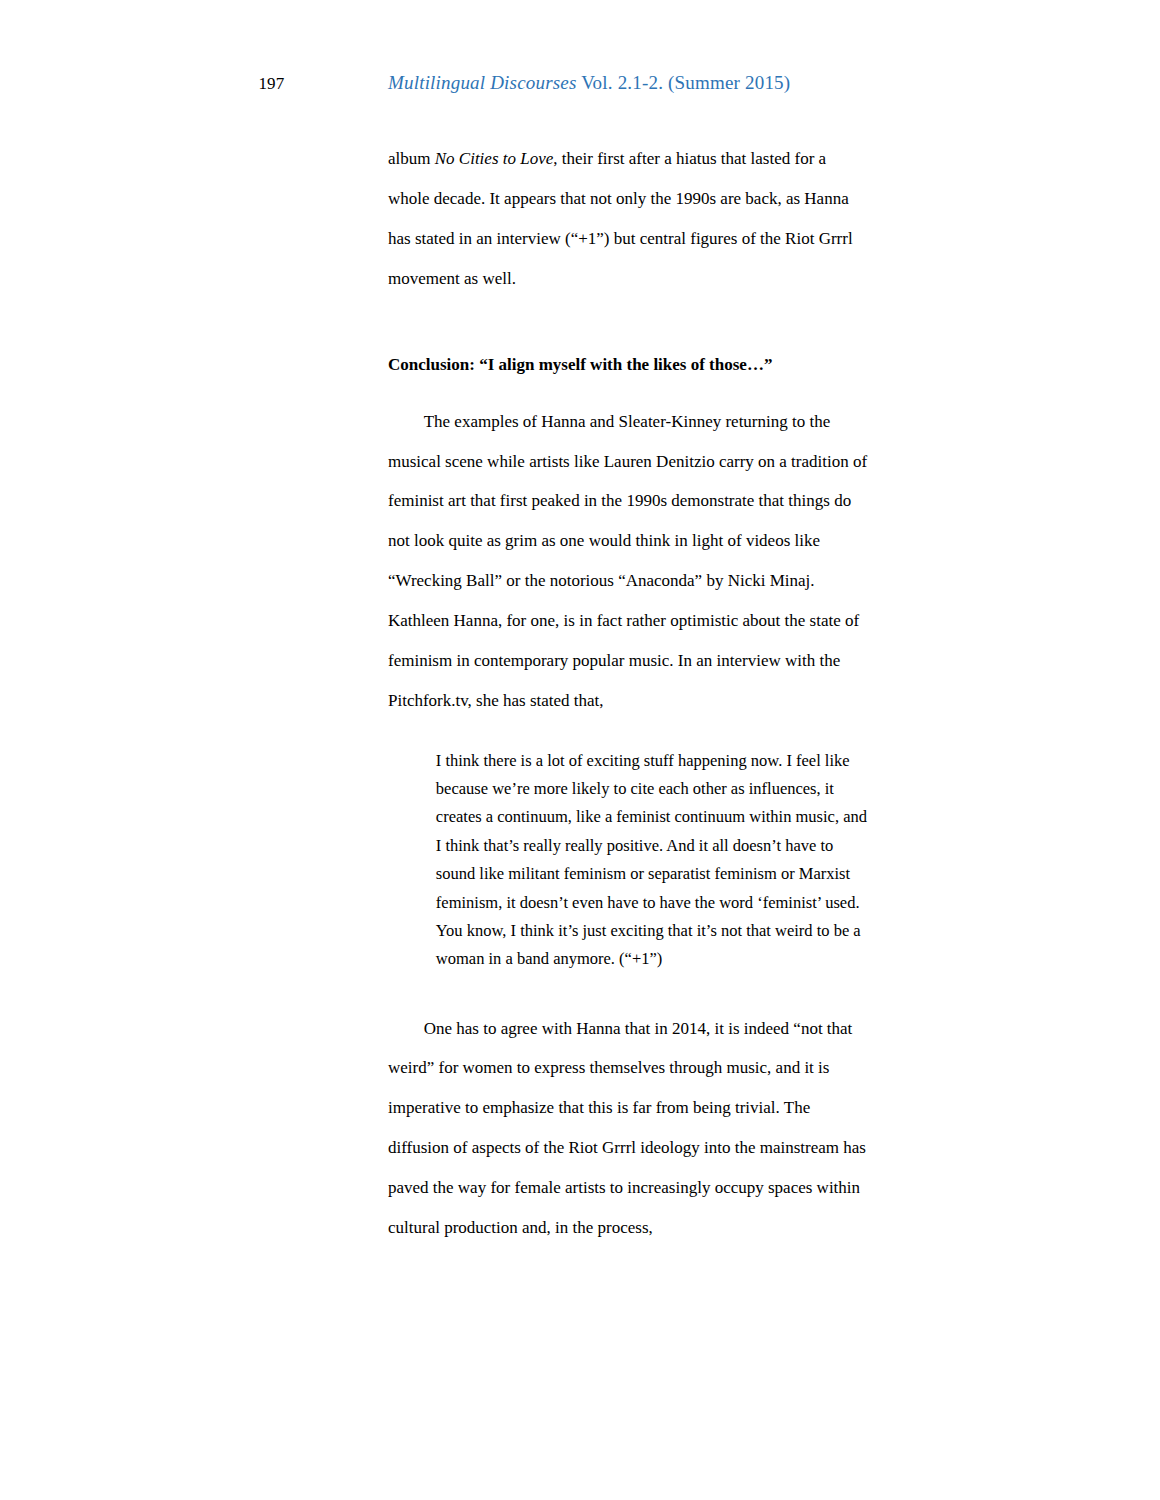197
Multilingual Discourses Vol. 2.1-2. (Summer 2015)
album No Cities to Love, their first after a hiatus that lasted for a whole decade. It appears that not only the 1990s are back, as Hanna has stated in an interview (“+1”) but central figures of the Riot Grrrl movement as well.
Conclusion: “I align myself with the likes of those…”
The examples of Hanna and Sleater-Kinney returning to the musical scene while artists like Lauren Denitzio carry on a tradition of feminist art that first peaked in the 1990s demonstrate that things do not look quite as grim as one would think in light of videos like “Wrecking Ball” or the notorious “Anaconda” by Nicki Minaj. Kathleen Hanna, for one, is in fact rather optimistic about the state of feminism in contemporary popular music. In an interview with the Pitchfork.tv, she has stated that,
I think there is a lot of exciting stuff happening now. I feel like because we’re more likely to cite each other as influences, it creates a continuum, like a feminist continuum within music, and I think that’s really really positive. And it all doesn’t have to sound like militant feminism or separatist feminism or Marxist feminism, it doesn’t even have to have the word ‘feminist’ used. You know, I think it’s just exciting that it’s not that weird to be a woman in a band anymore. (“+1”)
One has to agree with Hanna that in 2014, it is indeed “not that weird” for women to express themselves through music, and it is imperative to emphasize that this is far from being trivial. The diffusion of aspects of the Riot Grrrl ideology into the mainstream has paved the way for female artists to increasingly occupy spaces within cultural production and, in the process,